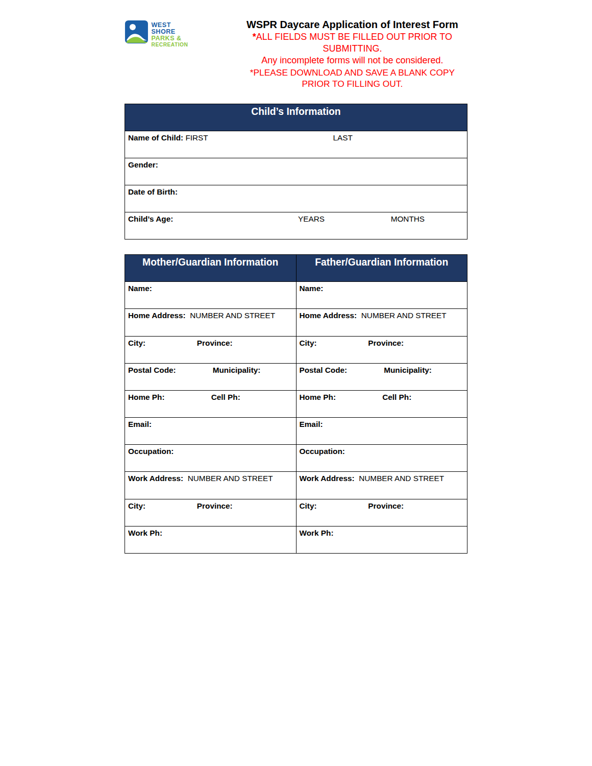WEST SHORE PARKS & RECREATION
WSPR Daycare Application of Interest Form
*ALL FIELDS MUST BE FILLED OUT PRIOR TO SUBMITTING.
Any incomplete forms will not be considered.
*PLEASE DOWNLOAD AND SAVE A BLANK COPY PRIOR TO FILLING OUT.
| Child’s Information |
| Name of Child: FIRST LAST |
| Gender: |
| Date of Birth: |
| Child’s Age: YEARS MONTHS |
| Mother/Guardian Information | Father/Guardian Information |
| Name: | Name: |
| Home Address: NUMBER AND STREET | Home Address: NUMBER AND STREET |
| City: Province: | City: Province: |
| Postal Code: Municipality: | Postal Code: Municipality: |
| Home Ph: Cell Ph: | Home Ph: Cell Ph: |
| Email: | Email: |
| Occupation: | Occupation: |
| Work Address: NUMBER AND STREET | Work Address: NUMBER AND STREET |
| City: Province: | City: Province: |
| Work Ph: | Work Ph: |